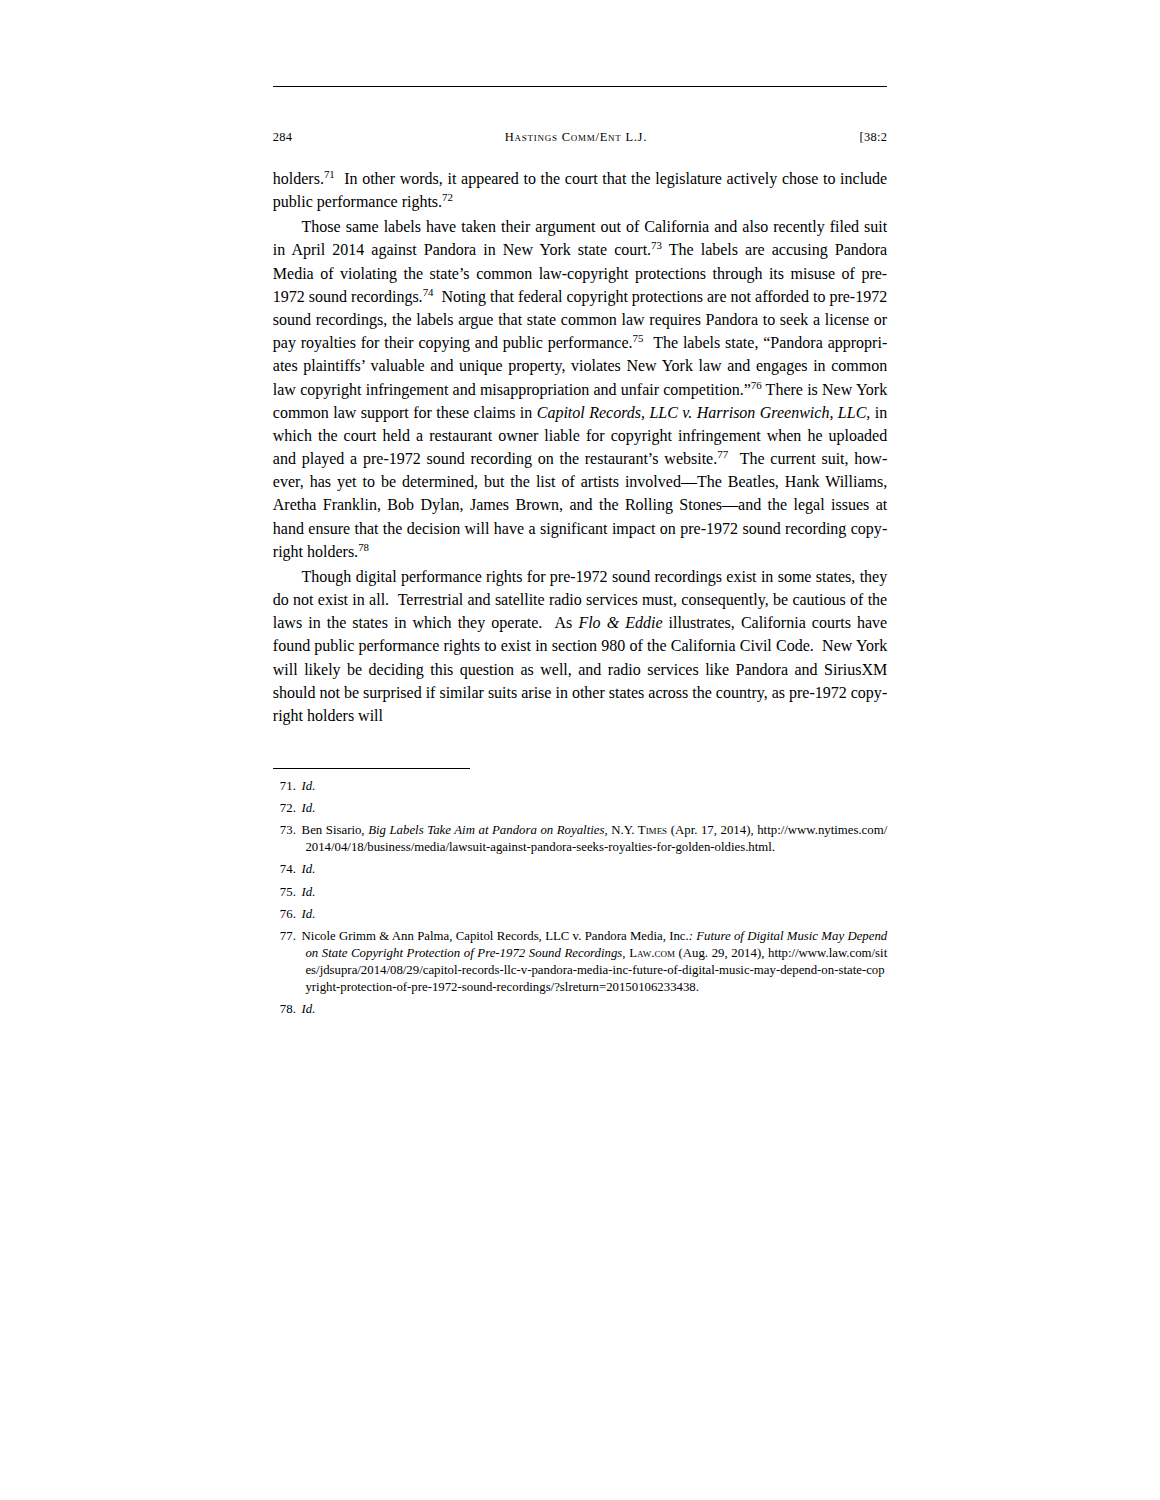284 Hastings Comm/Ent L.J. [38:2
holders.71 In other words, it appeared to the court that the legislature actively chose to include public performance rights.72
Those same labels have taken their argument out of California and also recently filed suit in April 2014 against Pandora in New York state court.73 The labels are accusing Pandora Media of violating the state’s common law-copyright protections through its misuse of pre-1972 sound recordings.74 Noting that federal copyright protections are not afforded to pre-1972 sound recordings, the labels argue that state common law requires Pandora to seek a license or pay royalties for their copying and public performance.75 The labels state, “Pandora appropriates plaintiffs’ valuable and unique property, violates New York law and engages in common law copyright infringement and misappropriation and unfair competition.”76 There is New York common law support for these claims in Capitol Records, LLC v. Harrison Greenwich, LLC, in which the court held a restaurant owner liable for copyright infringement when he uploaded and played a pre-1972 sound recording on the restaurant’s website.77 The current suit, however, has yet to be determined, but the list of artists involved—The Beatles, Hank Williams, Aretha Franklin, Bob Dylan, James Brown, and the Rolling Stones—and the legal issues at hand ensure that the decision will have a significant impact on pre-1972 sound recording copyright holders.78
Though digital performance rights for pre-1972 sound recordings exist in some states, they do not exist in all. Terrestrial and satellite radio services must, consequently, be cautious of the laws in the states in which they operate. As Flo & Eddie illustrates, California courts have found public performance rights to exist in section 980 of the California Civil Code. New York will likely be deciding this question as well, and radio services like Pandora and SiriusXM should not be surprised if similar suits arise in other states across the country, as pre-1972 copyright holders will
71. Id.
72. Id.
73. Ben Sisario, Big Labels Take Aim at Pandora on Royalties, N.Y. Times (Apr. 17, 2014), http://www.nytimes.com/2014/04/18/business/media/lawsuit-against-pandora-seeks-royalties-for-golden-oldies.html.
74. Id.
75. Id.
76. Id.
77. Nicole Grimm & Ann Palma, Capitol Records, LLC v. Pandora Media, Inc.: Future of Digital Music May Depend on State Copyright Protection of Pre-1972 Sound Recordings, Law.com (Aug. 29, 2014), http://www.law.com/sites/jdsupra/2014/08/29/capitol-records-llc-v-pandora-media-inc-future-of-digital-music-may-depend-on-state-copyright-protection-of-pre-1972-sound-recordings/?slreturn=20150106233438.
78. Id.